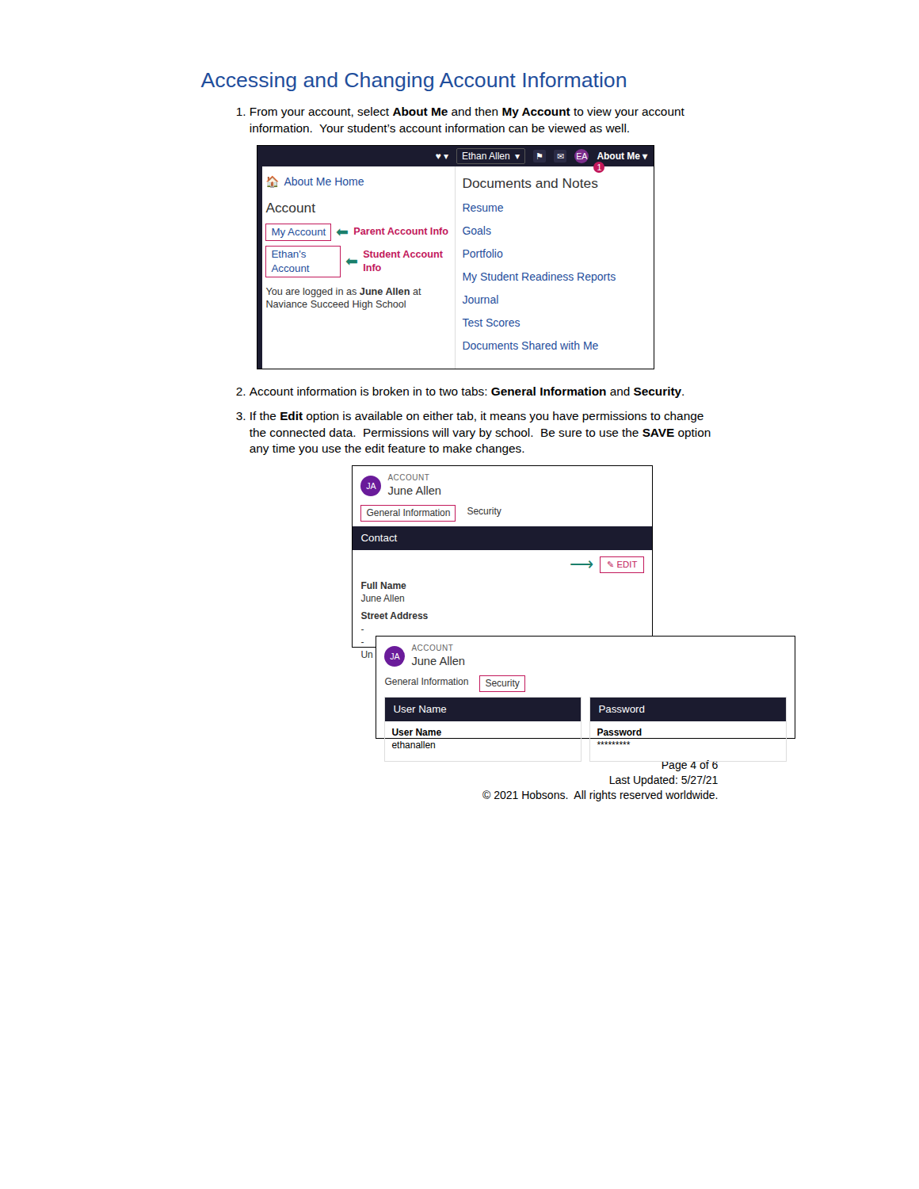Accessing and Changing Account Information
From your account, select About Me and then My Account to view your account information. Your student’s account information can be viewed as well.
♥ ▾ Ethan Allen ▾ ⚑ ✉ EA About Me ▾ 1
🏠About Me Home
Account
My Account ⬅ Parent Account Info
Ethan's Account ⬅ Student Account Info
You are logged in as June Allen at Naviance Succeed High School
Documents and Notes
Resume
Goals
Portfolio
My Student Readiness Reports
Journal
Test Scores
Documents Shared with Me
Account information is broken in to two tabs: General Information and Security.
If the Edit option is available on either tab, it means you have permissions to change the connected data. Permissions will vary by school. Be sure to use the SAVE option any time you use the edit feature to make changes.
JA
ACCOUNT
June Allen
General Information Security
Contact
⟶ ✎ EDIT
Full Name
June Allen
Street Address
-
-
Un
JA
ACCOUNT
June Allen
General Information Security
User Name
User Name
ethanallen
Password
Password
*********
Page 4 of 6
Last Updated: 5/27/21
© 2021 Hobsons. All rights reserved worldwide.